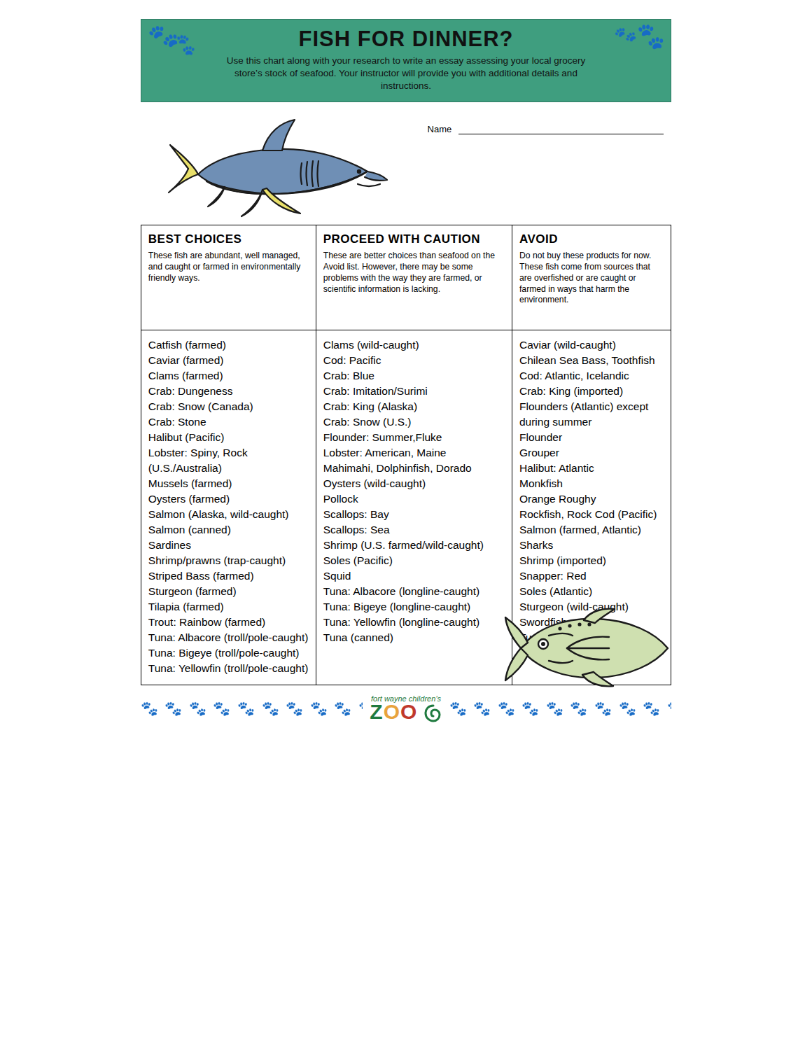🐾🐾
🐾🐾
Fish For Dinner?
Use this chart along with your research to write an essay assessing your local grocery store’s stock of seafood. Your instructor will provide you with additional details and instructions.
Name
| Best Choices These fish are abundant, well managed, and caught or farmed in environmentally friendly ways. | Proceed With Caution These are better choices than seafood on the Avoid list. However, there may be some problems with the way they are farmed, or scientific information is lacking. | Avoid Do not buy these products for now. These fish come from sources that are overfished or are caught or farmed in ways that harm the environment. |
| Catfish (farmed) Caviar (farmed) Clams (farmed) Crab: Dungeness Crab: Snow (Canada) Crab: Stone Halibut (Pacific) Lobster: Spiny, Rock (U.S./Australia) Mussels (farmed) Oysters (farmed) Salmon (Alaska, wild-caught) Salmon (canned) Sardines Shrimp/prawns (trap-caught) Striped Bass (farmed) Sturgeon (farmed) Tilapia (farmed) Trout: Rainbow (farmed) Tuna: Albacore (troll/pole-caught) Tuna: Bigeye (troll/pole-caught) Tuna: Yellowfin (troll/pole-caught) | Clams (wild-caught) Cod: Pacific Crab: Blue Crab: Imitation/Surimi Crab: King (Alaska) Crab: Snow (U.S.) Flounder: Summer,Fluke Lobster: American, Maine Mahimahi, Dolphinfish, Dorado Oysters (wild-caught) Pollock Scallops: Bay Scallops: Sea Shrimp (U.S. farmed/wild-caught) Soles (Pacific) Squid Tuna: Albacore (longline-caught) Tuna: Bigeye (longline-caught) Tuna: Yellowfin (longline-caught) Tuna (canned) | Caviar (wild-caught) Chilean Sea Bass, Toothfish Cod: Atlantic, Icelandic Crab: King (imported) Flounders (Atlantic) except during summer Flounder Grouper Halibut: Atlantic Monkfish Orange Roughy Rockfish, Rock Cod (Pacific) Salmon (farmed, Atlantic) Sharks Shrimp (imported) Snapper: Red Soles (Atlantic) Sturgeon (wild-caught) Swordfish Tuna: Bluefin |
🐾 🐾 🐾 🐾 🐾 🐾 🐾 🐾 🐾 🐾 🐾 🐾
fort wayne children’s
ZOO
🐾 🐾 🐾 🐾 🐾 🐾 🐾 🐾 🐾 🐾 🐾 🐾